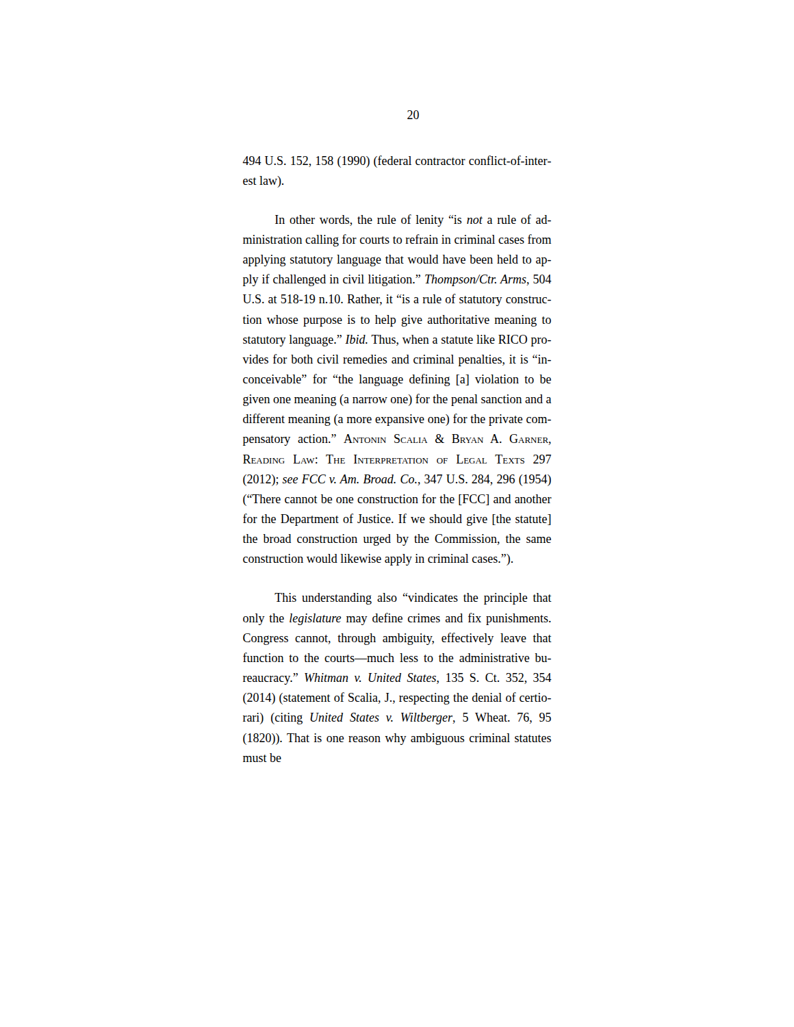20
494 U.S. 152, 158 (1990) (federal contractor conflict-of-interest law).
In other words, the rule of lenity “is not a rule of administration calling for courts to refrain in criminal cases from applying statutory language that would have been held to apply if challenged in civil litigation.” Thompson/Ctr. Arms, 504 U.S. at 518-19 n.10. Rather, it “is a rule of statutory construction whose purpose is to help give authoritative meaning to statutory language.” Ibid. Thus, when a statute like RICO provides for both civil remedies and criminal penalties, it is “inconceivable” for “the language defining [a] violation to be given one meaning (a narrow one) for the penal sanction and a different meaning (a more expansive one) for the private compensatory action.” Antonin Scalia & Bryan A. Garner, Reading Law: The Interpretation of Legal Texts 297 (2012); see FCC v. Am. Broad. Co., 347 U.S. 284, 296 (1954) (“There cannot be one construction for the [FCC] and another for the Department of Justice. If we should give [the statute] the broad construction urged by the Commission, the same construction would likewise apply in criminal cases.”).
This understanding also “vindicates the principle that only the legislature may define crimes and fix punishments. Congress cannot, through ambiguity, effectively leave that function to the courts—much less to the administrative bureaucracy.” Whitman v. United States, 135 S. Ct. 352, 354 (2014) (statement of Scalia, J., respecting the denial of certiorari) (citing United States v. Wiltberger, 5 Wheat. 76, 95 (1820)). That is one reason why ambiguous criminal statutes must be